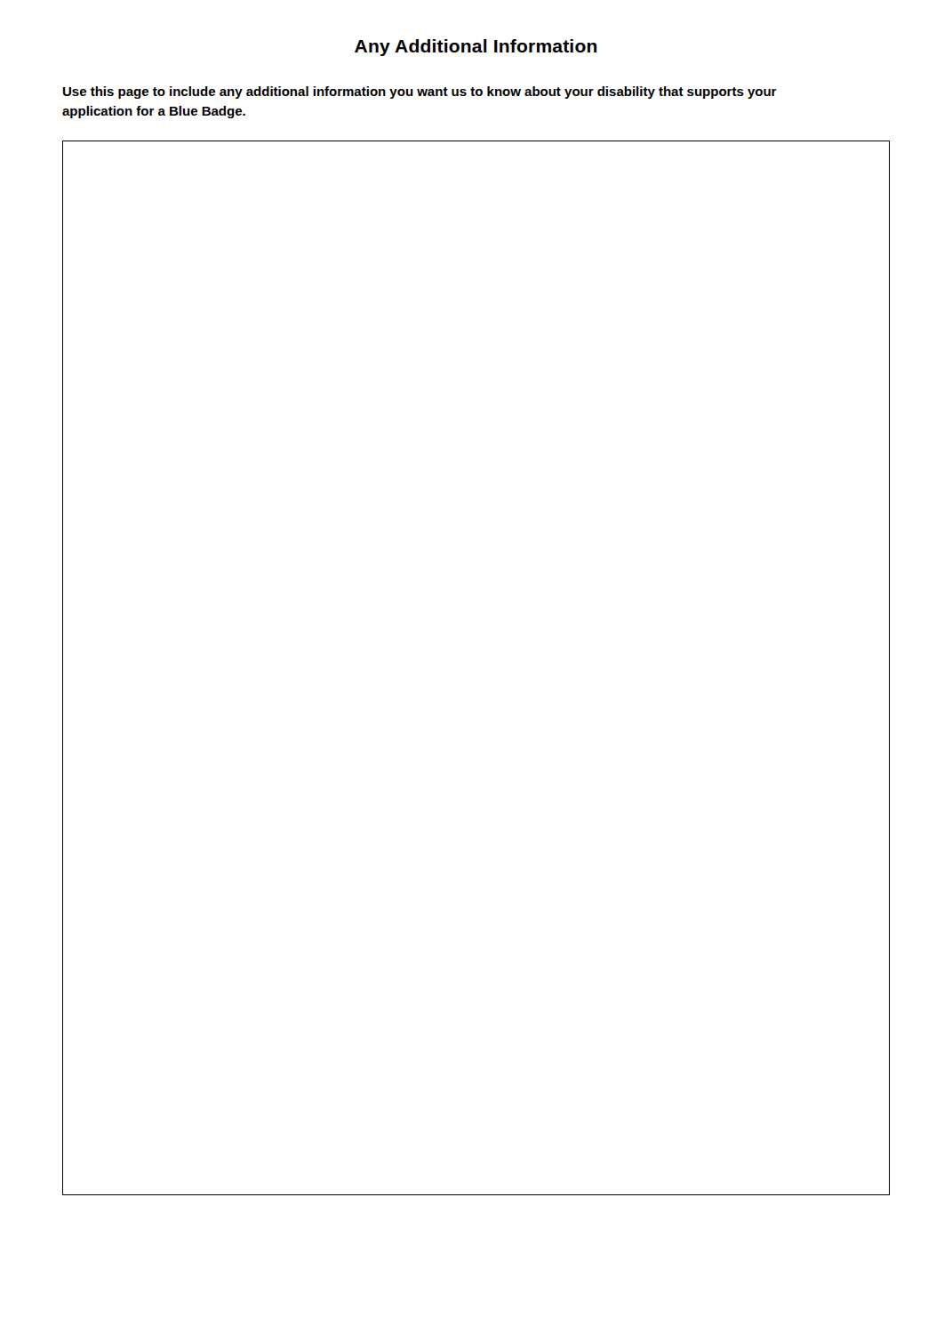Any Additional Information
Use this page to include any additional information you want us to know about your disability that supports your application for a Blue Badge.